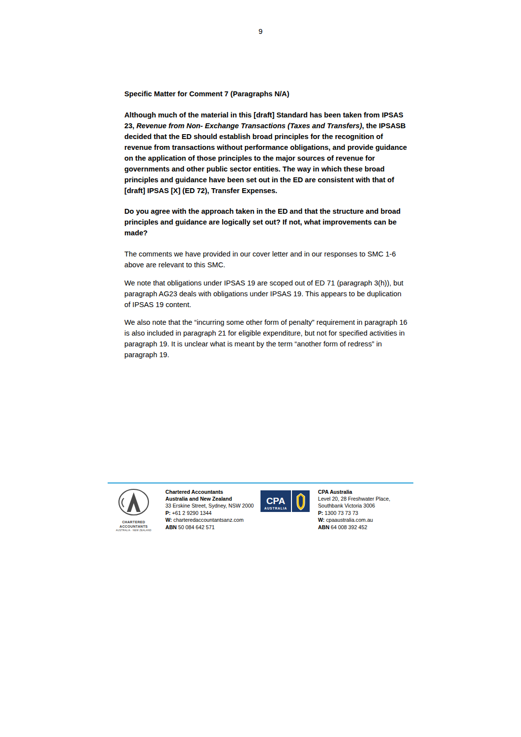9
Specific Matter for Comment 7 (Paragraphs N/A)
Although much of the material in this [draft] Standard has been taken from IPSAS 23, Revenue from Non- Exchange Transactions (Taxes and Transfers), the IPSASB decided that the ED should establish broad principles for the recognition of revenue from transactions without performance obligations, and provide guidance on the application of those principles to the major sources of revenue for governments and other public sector entities. The way in which these broad principles and guidance have been set out in the ED are consistent with that of [draft] IPSAS [X] (ED 72), Transfer Expenses.
Do you agree with the approach taken in the ED and that the structure and broad principles and guidance are logically set out? If not, what improvements can be made?
The comments we have provided in our cover letter and in our responses to SMC 1-6 above are relevant to this SMC.
We note that obligations under IPSAS 19 are scoped out of ED 71 (paragraph 3(h)), but paragraph AG23 deals with obligations under IPSAS 19. This appears to be duplication of IPSAS 19 content.
We also note that the “incurring some other form of penalty” requirement in paragraph 16 is also included in paragraph 21 for eligible expenditure, but not for specified activities in paragraph 19. It is unclear what is meant by the term “another form of redress” in paragraph 19.
CHARTERED ACCOUNTANTSAUSTRALIA · NEW ZEALAND
Chartered Accountants
Australia and New Zealand
33 Erskine Street, Sydney, NSW 2000
P: +61 2 9290 1344
W: charteredaccountantsanz.com
ABN 50 084 642 571
CPA AUSTRALIA
CPA Australia
Level 20, 28 Freshwater Place,
Southbank Victoria 3006
P: 1300 73 73 73
W: cpaaustralia.com.au
ABN 64 008 392 452